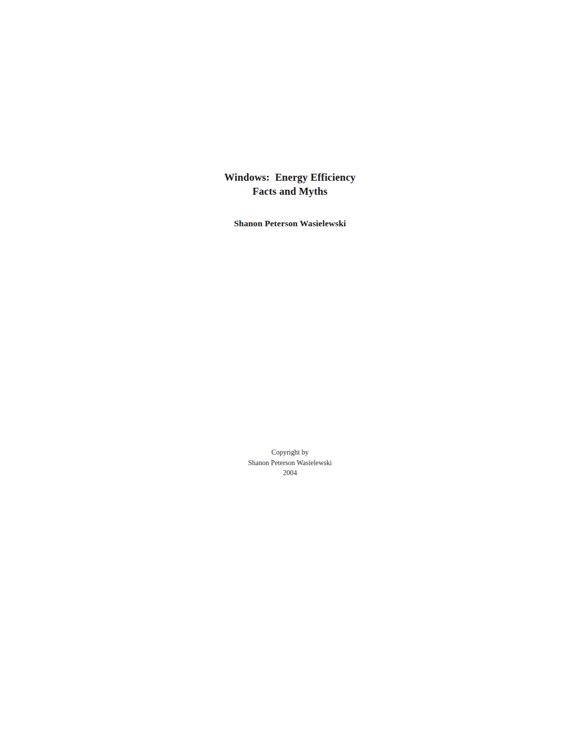Windows: Energy Efficiency
Facts and Myths
Shanon Peterson Wasielewski
Copyright by Shanon Peterson Wasielewski 2004